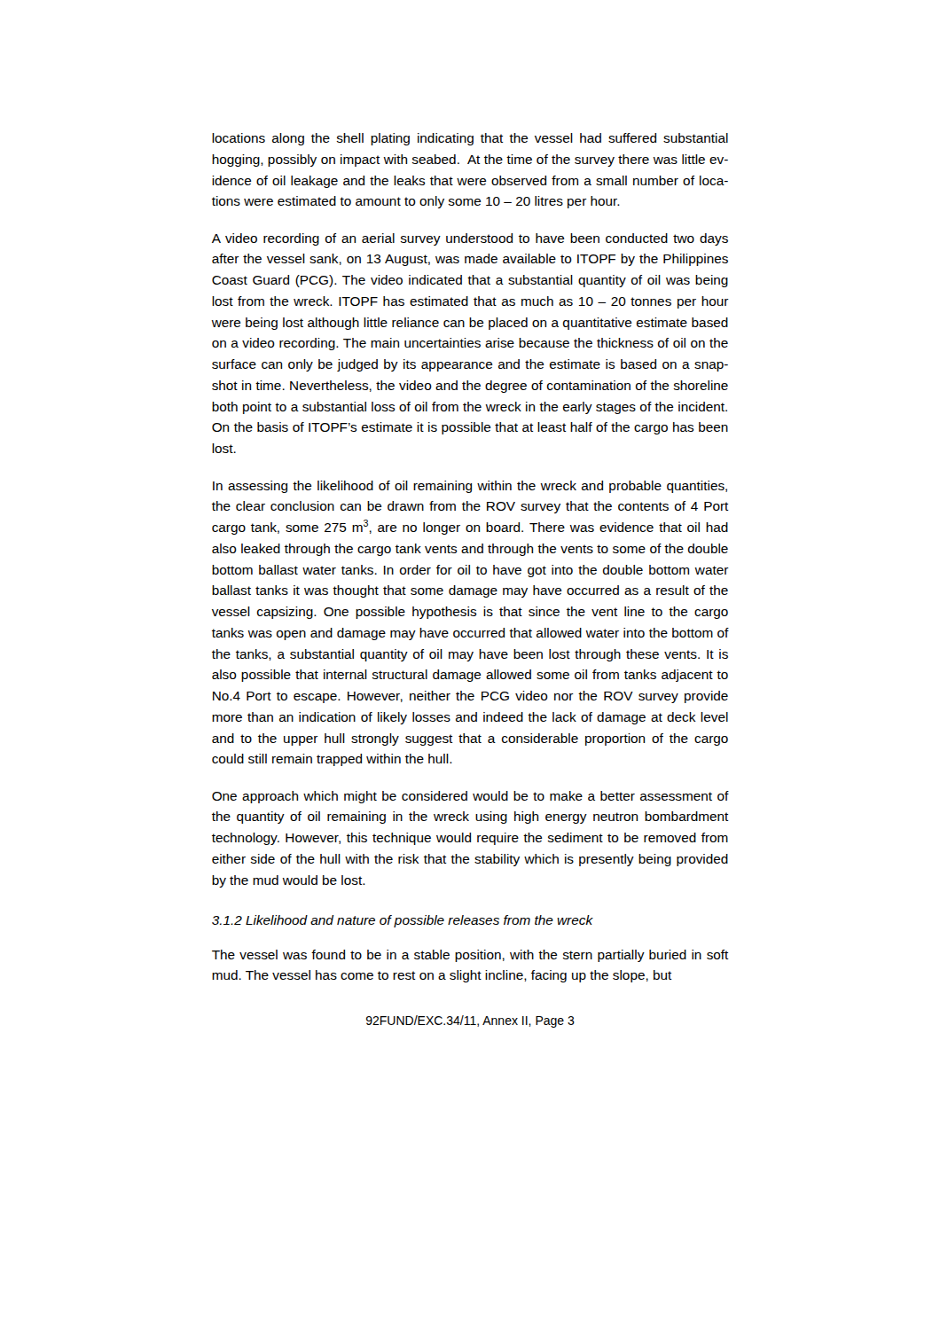locations along the shell plating indicating that the vessel had suffered substantial hogging, possibly on impact with seabed. At the time of the survey there was little evidence of oil leakage and the leaks that were observed from a small number of locations were estimated to amount to only some 10 – 20 litres per hour.
A video recording of an aerial survey understood to have been conducted two days after the vessel sank, on 13 August, was made available to ITOPF by the Philippines Coast Guard (PCG). The video indicated that a substantial quantity of oil was being lost from the wreck. ITOPF has estimated that as much as 10 – 20 tonnes per hour were being lost although little reliance can be placed on a quantitative estimate based on a video recording. The main uncertainties arise because the thickness of oil on the surface can only be judged by its appearance and the estimate is based on a snapshot in time. Nevertheless, the video and the degree of contamination of the shoreline both point to a substantial loss of oil from the wreck in the early stages of the incident. On the basis of ITOPF’s estimate it is possible that at least half of the cargo has been lost.
In assessing the likelihood of oil remaining within the wreck and probable quantities, the clear conclusion can be drawn from the ROV survey that the contents of 4 Port cargo tank, some 275 m3, are no longer on board. There was evidence that oil had also leaked through the cargo tank vents and through the vents to some of the double bottom ballast water tanks. In order for oil to have got into the double bottom water ballast tanks it was thought that some damage may have occurred as a result of the vessel capsizing. One possible hypothesis is that since the vent line to the cargo tanks was open and damage may have occurred that allowed water into the bottom of the tanks, a substantial quantity of oil may have been lost through these vents. It is also possible that internal structural damage allowed some oil from tanks adjacent to No.4 Port to escape. However, neither the PCG video nor the ROV survey provide more than an indication of likely losses and indeed the lack of damage at deck level and to the upper hull strongly suggest that a considerable proportion of the cargo could still remain trapped within the hull.
One approach which might be considered would be to make a better assessment of the quantity of oil remaining in the wreck using high energy neutron bombardment technology. However, this technique would require the sediment to be removed from either side of the hull with the risk that the stability which is presently being provided by the mud would be lost.
3.1.2 Likelihood and nature of possible releases from the wreck
The vessel was found to be in a stable position, with the stern partially buried in soft mud. The vessel has come to rest on a slight incline, facing up the slope, but
92FUND/EXC.34/11, Annex II, Page 3